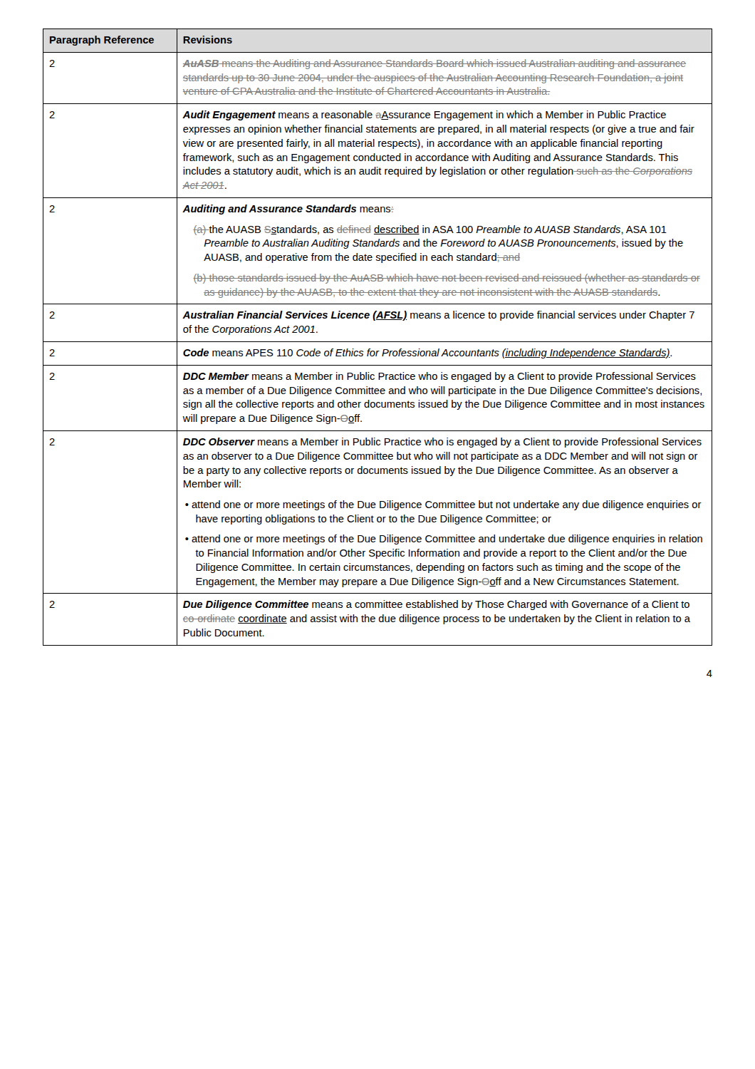| Paragraph Reference | Revisions |
| --- | --- |
| 2 | AuASB means the Auditing and Assurance Standards Board which issued Australian auditing and assurance standards up to 30 June 2004, under the auspices of the Australian Accounting Research Foundation, a joint venture of CPA Australia and the Institute of Chartered Accountants in Australia. |
| 2 | Audit Engagement means a reasonable a A ssurance Engagement in which a Member in Public Practice expresses an opinion whether financial statements are prepared, in all material respects (or give a true and fair view or are presented fairly, in all material respects), in accordance with an applicable financial reporting framework, such as an Engagement conducted in accordance with Auditing and Assurance Standards. This includes a statutory audit, which is an audit required by legislation or other regulation such as the Corporations Act 2001 . |
| 2 | Auditing and Assurance Standards means : (a) the AUASB S s tandards, as defined described in ASA 100 Preamble to AUASB Standards , ASA 101 Preamble to Australian Auditing Standards and the Foreword to AUASB Pronouncements , issued by the AUASB, and operative from the date specified in each standard ; and (b) those standards issued by the AuASB which have not been revised and reissued (whether as standards or as guidance) by the AUASB, to the extent that they are not inconsistent with the AUASB standards . |
| 2 | Australian Financial Services Licence (AFSL) means a licence to provide financial services under Chapter 7 of the Corporations Act 2001 . |
| 2 | Code means APES 110 Code of Ethics for Professional Accountants (including Independence Standards) . |
| 2 | DDC Member means a Member in Public Practice who is engaged by a Client to provide Professional Services as a member of a Due Diligence Committee and who will participate in the Due Diligence Committee's decisions, sign all the collective reports and other documents issued by the Due Diligence Committee and in most instances will prepare a Due Diligence Sign- O o ff. |
| 2 | DDC Observer means a Member in Public Practice who is engaged by a Client to provide Professional Services as an observer to a Due Diligence Committee but who will not participate as a DDC Member and will not sign or be a party to any collective reports or documents issued by the Due Diligence Committee. As an observer a Member will: • attend one or more meetings of the Due Diligence Committee but not undertake any due diligence enquiries or have reporting obligations to the Client or to the Due Diligence Committee; or • attend one or more meetings of the Due Diligence Committee and undertake due diligence enquiries in relation to Financial Information and/or Other Specific Information and provide a report to the Client and/or the Due Diligence Committee. In certain circumstances, depending on factors such as timing and the scope of the Engagement, the Member may prepare a Due Diligence Sign- O o ff and a New Circumstances Statement. |
| 2 | Due Diligence Committee means a committee established by Those Charged with Governance of a Client to co-ordinate coordinate and assist with the due diligence process to be undertaken by the Client in relation to a Public Document. |
4